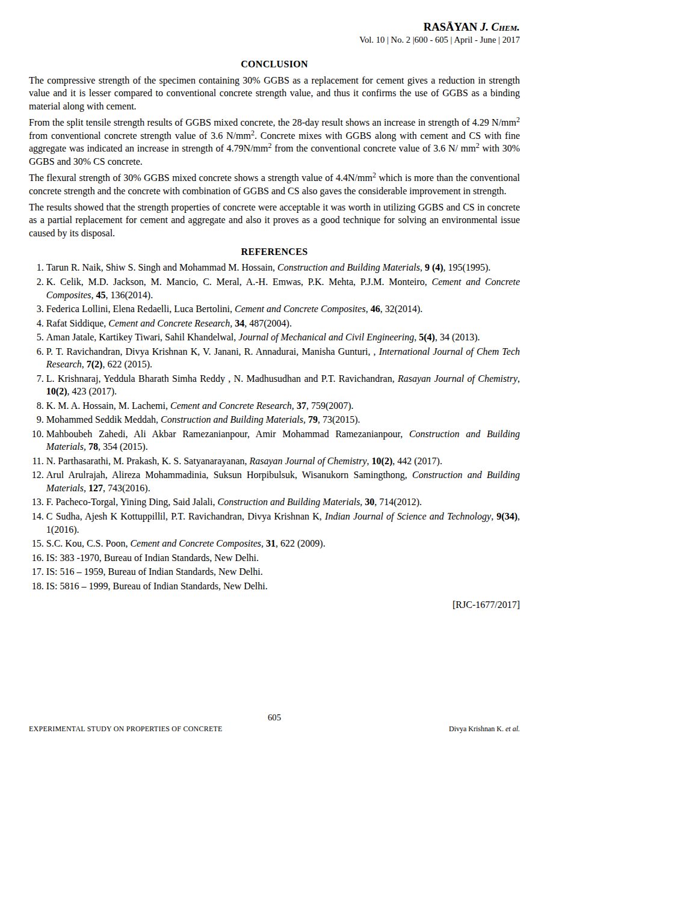RASĀYAN J. Chem.
Vol. 10 | No. 2 |600 - 605 | April - June | 2017
CONCLUSION
The compressive strength of the specimen containing 30% GGBS as a replacement for cement gives a reduction in strength value and it is lesser compared to conventional concrete strength value, and thus it confirms the use of GGBS as a binding material along with cement.
From the split tensile strength results of GGBS mixed concrete, the 28-day result shows an increase in strength of 4.29 N/mm2 from conventional concrete strength value of 3.6 N/mm2. Concrete mixes with GGBS along with cement and CS with fine aggregate was indicated an increase in strength of 4.79N/mm2 from the conventional concrete value of 3.6 N/ mm2 with 30% GGBS and 30% CS concrete.
The flexural strength of 30% GGBS mixed concrete shows a strength value of 4.4N/mm2 which is more than the conventional concrete strength and the concrete with combination of GGBS and CS also gaves the considerable improvement in strength.
The results showed that the strength properties of concrete were acceptable it was worth in utilizing GGBS and CS in concrete as a partial replacement for cement and aggregate and also it proves as a good technique for solving an environmental issue caused by its disposal.
REFERENCES
Tarun R. Naik, Shiw S. Singh and Mohammad M. Hossain, Construction and Building Materials, 9 (4), 195(1995).
K. Celik, M.D. Jackson, M. Mancio, C. Meral, A.-H. Emwas, P.K. Mehta, P.J.M. Monteiro, Cement and Concrete Composites, 45, 136(2014).
Federica Lollini, Elena Redaelli, Luca Bertolini, Cement and Concrete Composites, 46, 32(2014).
Rafat Siddique, Cement and Concrete Research, 34, 487(2004).
Aman Jatale, Kartikey Tiwari, Sahil Khandelwal, Journal of Mechanical and Civil Engineering, 5(4), 34 (2013).
P. T. Ravichandran, Divya Krishnan K, V. Janani, R. Annadurai, Manisha Gunturi, , International Journal of Chem Tech Research, 7(2), 622 (2015).
L. Krishnaraj, Yeddula Bharath Simha Reddy , N. Madhusudhan and P.T. Ravichandran, Rasayan Journal of Chemistry, 10(2), 423 (2017).
K. M. A. Hossain, M. Lachemi, Cement and Concrete Research, 37, 759(2007).
Mohammed Seddik Meddah, Construction and Building Materials, 79, 73(2015).
Mahboubeh Zahedi, Ali Akbar Ramezanianpour, Amir Mohammad Ramezanianpour, Construction and Building Materials, 78, 354 (2015).
N. Parthasarathi, M. Prakash, K. S. Satyanarayanan, Rasayan Journal of Chemistry, 10(2), 442 (2017).
Arul Arulrajah, Alireza Mohammadinia, Suksun Horpibulsuk, Wisanukorn Samingthong, Construction and Building Materials, 127, 743(2016).
F. Pacheco-Torgal, Yining Ding, Said Jalali, Construction and Building Materials, 30, 714(2012).
C Sudha, Ajesh K Kottuppillil, P.T. Ravichandran, Divya Krishnan K, Indian Journal of Science and Technology, 9(34), 1(2016).
S.C. Kou, C.S. Poon, Cement and Concrete Composites, 31, 622 (2009).
IS: 383 -1970, Bureau of Indian Standards, New Delhi.
IS: 516 – 1959, Bureau of Indian Standards, New Delhi.
IS: 5816 – 1999, Bureau of Indian Standards, New Delhi.
[RJC-1677/2017]
605
EXPERIMENTAL STUDY ON PROPERTIES OF CONCRETE Divya Krishnan K. et al.